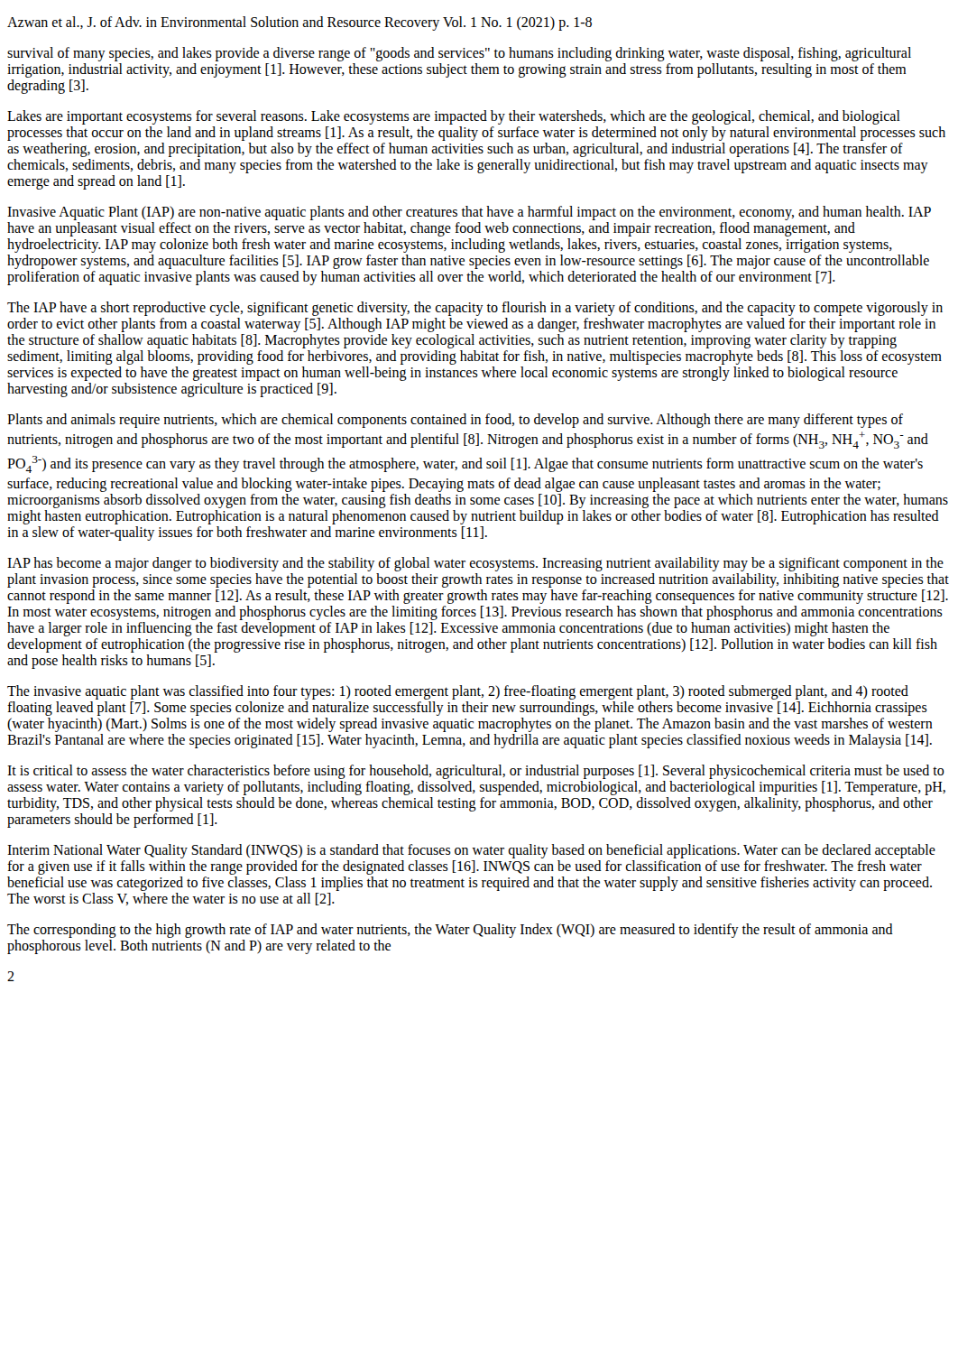Azwan et al., J. of Adv. in Environmental Solution and Resource Recovery Vol. 1 No. 1 (2021) p. 1-8
survival of many species, and lakes provide a diverse range of "goods and services" to humans including drinking water, waste disposal, fishing, agricultural irrigation, industrial activity, and enjoyment [1]. However, these actions subject them to growing strain and stress from pollutants, resulting in most of them degrading [3].
Lakes are important ecosystems for several reasons. Lake ecosystems are impacted by their watersheds, which are the geological, chemical, and biological processes that occur on the land and in upland streams [1]. As a result, the quality of surface water is determined not only by natural environmental processes such as weathering, erosion, and precipitation, but also by the effect of human activities such as urban, agricultural, and industrial operations [4]. The transfer of chemicals, sediments, debris, and many species from the watershed to the lake is generally unidirectional, but fish may travel upstream and aquatic insects may emerge and spread on land [1].
Invasive Aquatic Plant (IAP) are non-native aquatic plants and other creatures that have a harmful impact on the environment, economy, and human health. IAP have an unpleasant visual effect on the rivers, serve as vector habitat, change food web connections, and impair recreation, flood management, and hydroelectricity. IAP may colonize both fresh water and marine ecosystems, including wetlands, lakes, rivers, estuaries, coastal zones, irrigation systems, hydropower systems, and aquaculture facilities [5]. IAP grow faster than native species even in low-resource settings [6]. The major cause of the uncontrollable proliferation of aquatic invasive plants was caused by human activities all over the world, which deteriorated the health of our environment [7].
The IAP have a short reproductive cycle, significant genetic diversity, the capacity to flourish in a variety of conditions, and the capacity to compete vigorously in order to evict other plants from a coastal waterway [5]. Although IAP might be viewed as a danger, freshwater macrophytes are valued for their important role in the structure of shallow aquatic habitats [8]. Macrophytes provide key ecological activities, such as nutrient retention, improving water clarity by trapping sediment, limiting algal blooms, providing food for herbivores, and providing habitat for fish, in native, multispecies macrophyte beds [8]. This loss of ecosystem services is expected to have the greatest impact on human well-being in instances where local economic systems are strongly linked to biological resource harvesting and/or subsistence agriculture is practiced [9].
Plants and animals require nutrients, which are chemical components contained in food, to develop and survive. Although there are many different types of nutrients, nitrogen and phosphorus are two of the most important and plentiful [8]. Nitrogen and phosphorus exist in a number of forms (NH3, NH4+, NO3- and PO43-) and its presence can vary as they travel through the atmosphere, water, and soil [1]. Algae that consume nutrients form unattractive scum on the water's surface, reducing recreational value and blocking water-intake pipes. Decaying mats of dead algae can cause unpleasant tastes and aromas in the water; microorganisms absorb dissolved oxygen from the water, causing fish deaths in some cases [10]. By increasing the pace at which nutrients enter the water, humans might hasten eutrophication. Eutrophication is a natural phenomenon caused by nutrient buildup in lakes or other bodies of water [8]. Eutrophication has resulted in a slew of water-quality issues for both freshwater and marine environments [11].
IAP has become a major danger to biodiversity and the stability of global water ecosystems. Increasing nutrient availability may be a significant component in the plant invasion process, since some species have the potential to boost their growth rates in response to increased nutrition availability, inhibiting native species that cannot respond in the same manner [12]. As a result, these IAP with greater growth rates may have far-reaching consequences for native community structure [12]. In most water ecosystems, nitrogen and phosphorus cycles are the limiting forces [13]. Previous research has shown that phosphorus and ammonia concentrations have a larger role in influencing the fast development of IAP in lakes [12]. Excessive ammonia concentrations (due to human activities) might hasten the development of eutrophication (the progressive rise in phosphorus, nitrogen, and other plant nutrients concentrations) [12]. Pollution in water bodies can kill fish and pose health risks to humans [5].
The invasive aquatic plant was classified into four types: 1) rooted emergent plant, 2) free-floating emergent plant, 3) rooted submerged plant, and 4) rooted floating leaved plant [7]. Some species colonize and naturalize successfully in their new surroundings, while others become invasive [14]. Eichhornia crassipes (water hyacinth) (Mart.) Solms is one of the most widely spread invasive aquatic macrophytes on the planet. The Amazon basin and the vast marshes of western Brazil's Pantanal are where the species originated [15]. Water hyacinth, Lemna, and hydrilla are aquatic plant species classified noxious weeds in Malaysia [14].
It is critical to assess the water characteristics before using for household, agricultural, or industrial purposes [1]. Several physicochemical criteria must be used to assess water. Water contains a variety of pollutants, including floating, dissolved, suspended, microbiological, and bacteriological impurities [1]. Temperature, pH, turbidity, TDS, and other physical tests should be done, whereas chemical testing for ammonia, BOD, COD, dissolved oxygen, alkalinity, phosphorus, and other parameters should be performed [1].
Interim National Water Quality Standard (INWQS) is a standard that focuses on water quality based on beneficial applications. Water can be declared acceptable for a given use if it falls within the range provided for the designated classes [16]. INWQS can be used for classification of use for freshwater. The fresh water beneficial use was categorized to five classes, Class 1 implies that no treatment is required and that the water supply and sensitive fisheries activity can proceed. The worst is Class V, where the water is no use at all [2].
The corresponding to the high growth rate of IAP and water nutrients, the Water Quality Index (WQI) are measured to identify the result of ammonia and phosphorous level. Both nutrients (N and P) are very related to the
2